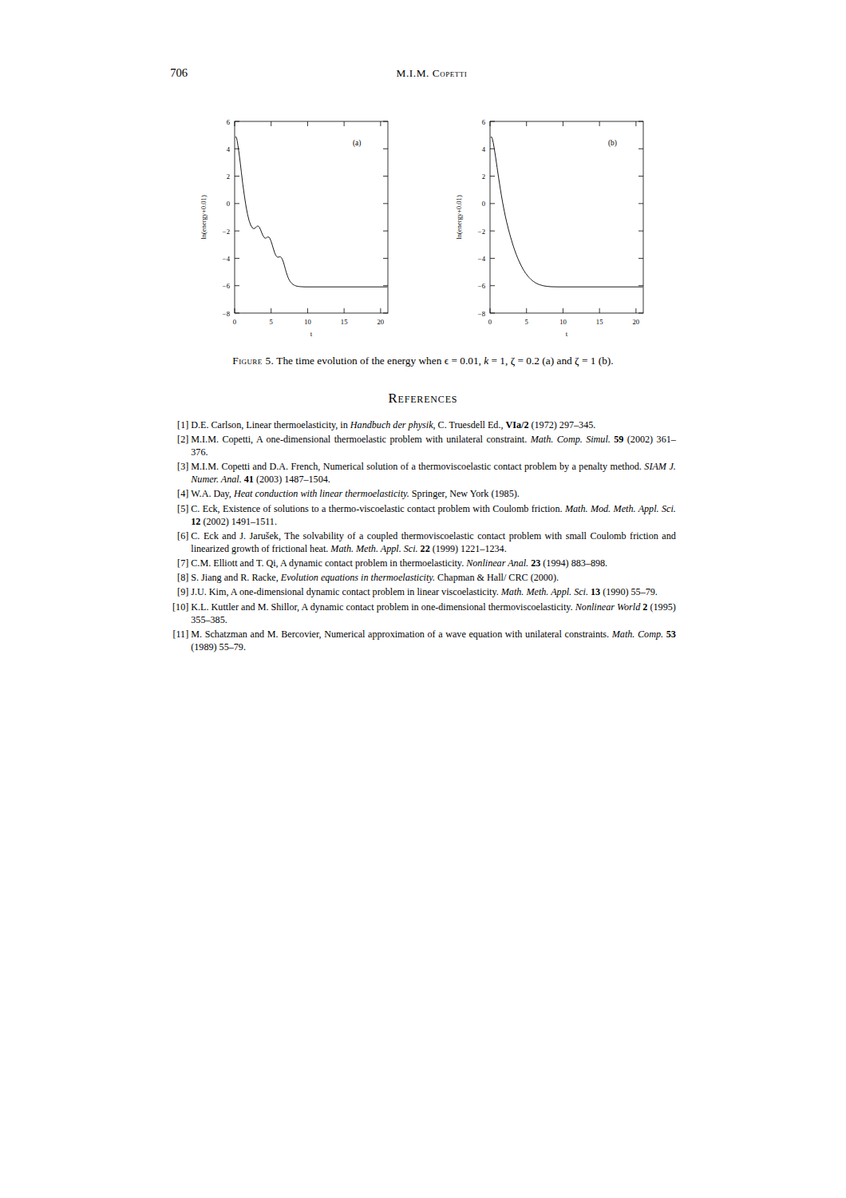706 M.I.M. Copetti
6 4 2 0 −2 −4 −6 −8 0 5 10 15 20 t ln(energy+0.01) (a)
6 4 2 0 −2 −4 −6 −8 0 5 10 15 20 t ln(energy+0.01) (b)
Figure 5. The time evolution of the energy when ϵ = 0.01, k = 1, ζ = 0.2 (a) and ζ = 1 (b).
References
[1] D.E. Carlson, Linear thermoelasticity, in Handbuch der physik, C. Truesdell Ed., VIa/2 (1972) 297–345.
[2] M.I.M. Copetti, A one-dimensional thermoelastic problem with unilateral constraint. Math. Comp. Simul. 59 (2002) 361–376.
[3] M.I.M. Copetti and D.A. French, Numerical solution of a thermoviscoelastic contact problem by a penalty method. SIAM J. Numer. Anal. 41 (2003) 1487–1504.
[4] W.A. Day, Heat conduction with linear thermoelasticity. Springer, New York (1985).
[5] C. Eck, Existence of solutions to a thermo-viscoelastic contact problem with Coulomb friction. Math. Mod. Meth. Appl. Sci. 12 (2002) 1491–1511.
[6] C. Eck and J. Jarušek, The solvability of a coupled thermoviscoelastic contact problem with small Coulomb friction and linearized growth of frictional heat. Math. Meth. Appl. Sci. 22 (1999) 1221–1234.
[7] C.M. Elliott and T. Qi, A dynamic contact problem in thermoelasticity. Nonlinear Anal. 23 (1994) 883–898.
[8] S. Jiang and R. Racke, Evolution equations in thermoelasticity. Chapman & Hall/ CRC (2000).
[9] J.U. Kim, A one-dimensional dynamic contact problem in linear viscoelasticity. Math. Meth. Appl. Sci. 13 (1990) 55–79.
[10] K.L. Kuttler and M. Shillor, A dynamic contact problem in one-dimensional thermoviscoelasticity. Nonlinear World 2 (1995) 355–385.
[11] M. Schatzman and M. Bercovier, Numerical approximation of a wave equation with unilateral constraints. Math. Comp. 53 (1989) 55–79.